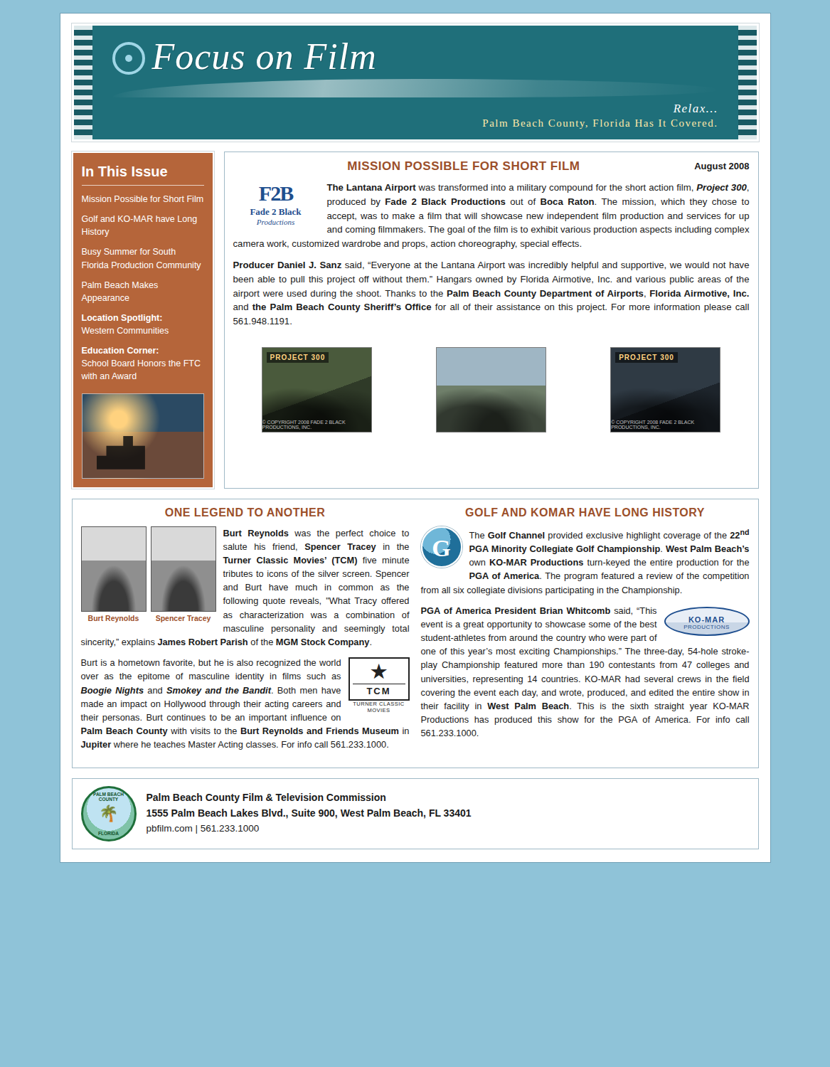Focus on Film
Relax… Palm Beach County, Florida Has It Covered.
In This Issue
Mission Possible for Short Film
Golf and KO-MAR have Long History
Busy Summer for South Florida Production Community
Palm Beach Makes Appearance
Location Spotlight:
Western Communities
Education Corner:
School Board Honors the FTC with an Award
August 2008
Mission Possible for Short Film
F2B Fade 2 Black Productions
The Lantana Airport was transformed into a military compound for the short action film, Project 300, produced by Fade 2 Black Productions out of Boca Raton. The mission, which they chose to accept, was to make a film that will showcase new independent film production and services for up and coming filmmakers. The goal of the film is to exhibit various production aspects including complex camera work, customized wardrobe and props, action choreography, special effects.
Producer Daniel J. Sanz said, “Everyone at the Lantana Airport was incredibly helpful and supportive, we would not have been able to pull this project off without them.” Hangars owned by Florida Airmotive, Inc. and various public areas of the airport were used during the shoot. Thanks to the Palm Beach County Department of Airports, Florida Airmotive, Inc. and the Palm Beach County Sheriff’s Office for all of their assistance on this project. For more information please call 561.948.1191.
PROJECT 300 © COPYRIGHT 2008 FADE 2 BLACK PRODUCTIONS, INC.
PROJECT 300 © COPYRIGHT 2008 FADE 2 BLACK PRODUCTIONS, INC.
One Legend to Another
Burt Reynolds Spencer Tracey
Burt Reynolds was the perfect choice to salute his friend, Spencer Tracey in the Turner Classic Movies’ (TCM) five minute tributes to icons of the silver screen. Spencer and Burt have much in common as the following quote reveals, "What Tracy offered as characterization was a combination of masculine personality and seemingly total sincerity,” explains James Robert Parish of the MGM Stock Company.
★
TCM
TURNER CLASSIC MOVIES
Burt is a hometown favorite, but he is also recognized the world over as the epitome of masculine identity in films such as Boogie Nights and Smokey and the Bandit. Both men have made an impact on Hollywood through their acting careers and their personas. Burt continues to be an important influence on Palm Beach County with visits to the Burt Reynolds and Friends Museum in Jupiter where he teaches Master Acting classes. For info call 561.233.1000.
Golf and KOMAR have Long History
G
The Golf Channel provided exclusive highlight coverage of the 22nd PGA Minority Collegiate Golf Championship. West Palm Beach’s own KO-MAR Productions turn-keyed the entire production for the PGA of America. The program featured a review of the competition from all six collegiate divisions participating in the Championship.
KO-MARPRODUCTIONS
PGA of America President Brian Whitcomb said, “This event is a great opportunity to showcase some of the best student-athletes from around the country who were part of one of this year’s most exciting Championships.” The three-day, 54-hole stroke-play Championship featured more than 190 contestants from 47 colleges and universities, representing 14 countries. KO-MAR had several crews in the field covering the event each day, and wrote, produced, and edited the entire show in their facility in West Palm Beach. This is the sixth straight year KO-MAR Productions has produced this show for the PGA of America. For info call 561.233.1000.
PALM BEACH COUNTY 🌴 FLORIDA
Palm Beach County Film & Television Commission
1555 Palm Beach Lakes Blvd., Suite 900, West Palm Beach, FL 33401
pbfilm.com | 561.233.1000